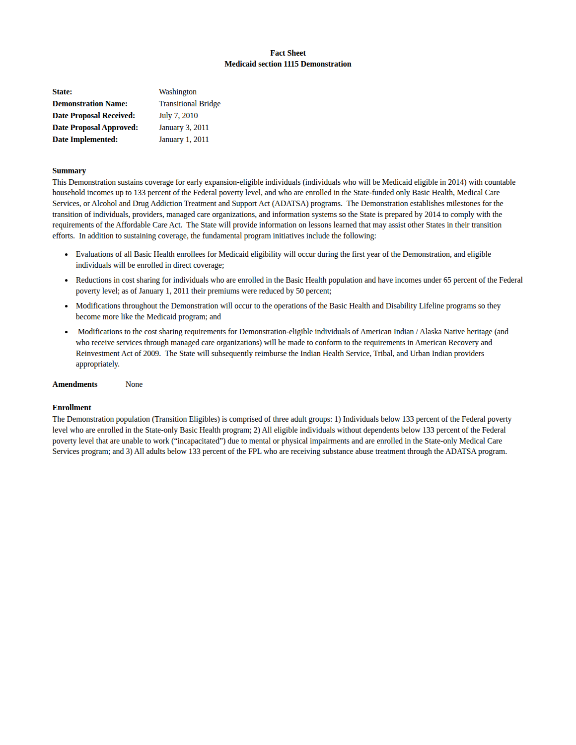Fact Sheet
Medicaid section 1115 Demonstration
| State: | Washington |
| Demonstration Name: | Transitional Bridge |
| Date Proposal Received: | July 7, 2010 |
| Date Proposal Approved: | January 3, 2011 |
| Date Implemented: | January 1, 2011 |
Summary
This Demonstration sustains coverage for early expansion-eligible individuals (individuals who will be Medicaid eligible in 2014) with countable household incomes up to 133 percent of the Federal poverty level, and who are enrolled in the State-funded only Basic Health, Medical Care Services, or Alcohol and Drug Addiction Treatment and Support Act (ADATSA) programs. The Demonstration establishes milestones for the transition of individuals, providers, managed care organizations, and information systems so the State is prepared by 2014 to comply with the requirements of the Affordable Care Act. The State will provide information on lessons learned that may assist other States in their transition efforts. In addition to sustaining coverage, the fundamental program initiatives include the following:
Evaluations of all Basic Health enrollees for Medicaid eligibility will occur during the first year of the Demonstration, and eligible individuals will be enrolled in direct coverage;
Reductions in cost sharing for individuals who are enrolled in the Basic Health population and have incomes under 65 percent of the Federal poverty level; as of January 1, 2011 their premiums were reduced by 50 percent;
Modifications throughout the Demonstration will occur to the operations of the Basic Health and Disability Lifeline programs so they become more like the Medicaid program; and
Modifications to the cost sharing requirements for Demonstration-eligible individuals of American Indian / Alaska Native heritage (and who receive services through managed care organizations) will be made to conform to the requirements in American Recovery and Reinvestment Act of 2009. The State will subsequently reimburse the Indian Health Service, Tribal, and Urban Indian providers appropriately.
Amendments None
Enrollment
The Demonstration population (Transition Eligibles) is comprised of three adult groups: 1) Individuals below 133 percent of the Federal poverty level who are enrolled in the State-only Basic Health program; 2) All eligible individuals without dependents below 133 percent of the Federal poverty level that are unable to work (“incapacitated”) due to mental or physical impairments and are enrolled in the State-only Medical Care Services program; and 3) All adults below 133 percent of the FPL who are receiving substance abuse treatment through the ADATSA program.